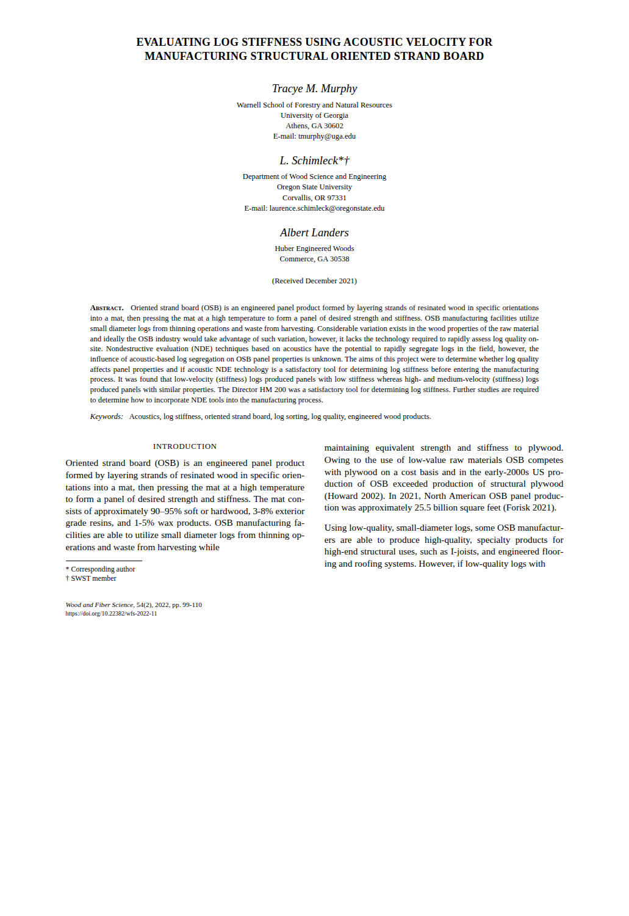Evaluating Log Stiffness Using Acoustic Velocity for
Manufacturing Structural Oriented Strand Board
Tracye M. Murphy
Warnell School of Forestry and Natural Resources
University of Georgia
Athens, GA 30602
E-mail: tmurphy@uga.edu
L. Schimleck*†
Department of Wood Science and Engineering
Oregon State University
Corvallis, OR 97331
E-mail: laurence.schimleck@oregonstate.edu
Albert Landers
Huber Engineered Woods
Commerce, GA 30538
(Received December 2021)
Abstract. Oriented strand board (OSB) is an engineered panel product formed by layering strands of resinated wood in specific orientations into a mat, then pressing the mat at a high temperature to form a panel of desired strength and stiffness. OSB manufacturing facilities utilize small diameter logs from thinning operations and waste from harvesting. Considerable variation exists in the wood properties of the raw material and ideally the OSB industry would take advantage of such variation, however, it lacks the technology required to rapidly assess log quality on-site. Nondestructive evaluation (NDE) techniques based on acoustics have the potential to rapidly segregate logs in the field, however, the influence of acoustic-based log segregation on OSB panel properties is unknown. The aims of this project were to determine whether log quality affects panel properties and if acoustic NDE technology is a satisfactory tool for determining log stiffness before entering the manufacturing process. It was found that low-velocity (stiffness) logs produced panels with low stiffness whereas high- and medium-velocity (stiffness) logs produced panels with similar properties. The Director HM 200 was a satisfactory tool for determining log stiffness. Further studies are required to determine how to incorporate NDE tools into the manufacturing process.
Keywords: Acoustics, log stiffness, oriented strand board, log sorting, log quality, engineered wood products.
Introduction
Oriented strand board (OSB) is an engineered panel product formed by layering strands of resinated wood in specific orientations into a mat, then pressing the mat at a high temperature to form a panel of desired strength and stiffness. The mat consists of approximately 90–95% soft or hardwood, 3-8% exterior grade resins, and 1-5% wax products. OSB manufacturing facilities are able to utilize small diameter logs from thinning operations and waste from harvesting while
* Corresponding author
† SWST member
Wood and Fiber Science, 54(2), 2022, pp. 99-110
https://doi.org/10.22382/wfs-2022-11
maintaining equivalent strength and stiffness to plywood. Owing to the use of low-value raw materials OSB competes with plywood on a cost basis and in the early-2000s US production of OSB exceeded production of structural plywood (Howard 2002). In 2021, North American OSB panel production was approximately 25.5 billion square feet (Forisk 2021).
Using low-quality, small-diameter logs, some OSB manufacturers are able to produce high-quality, specialty products for high-end structural uses, such as I-joists, and engineered flooring and roofing systems. However, if low-quality logs with